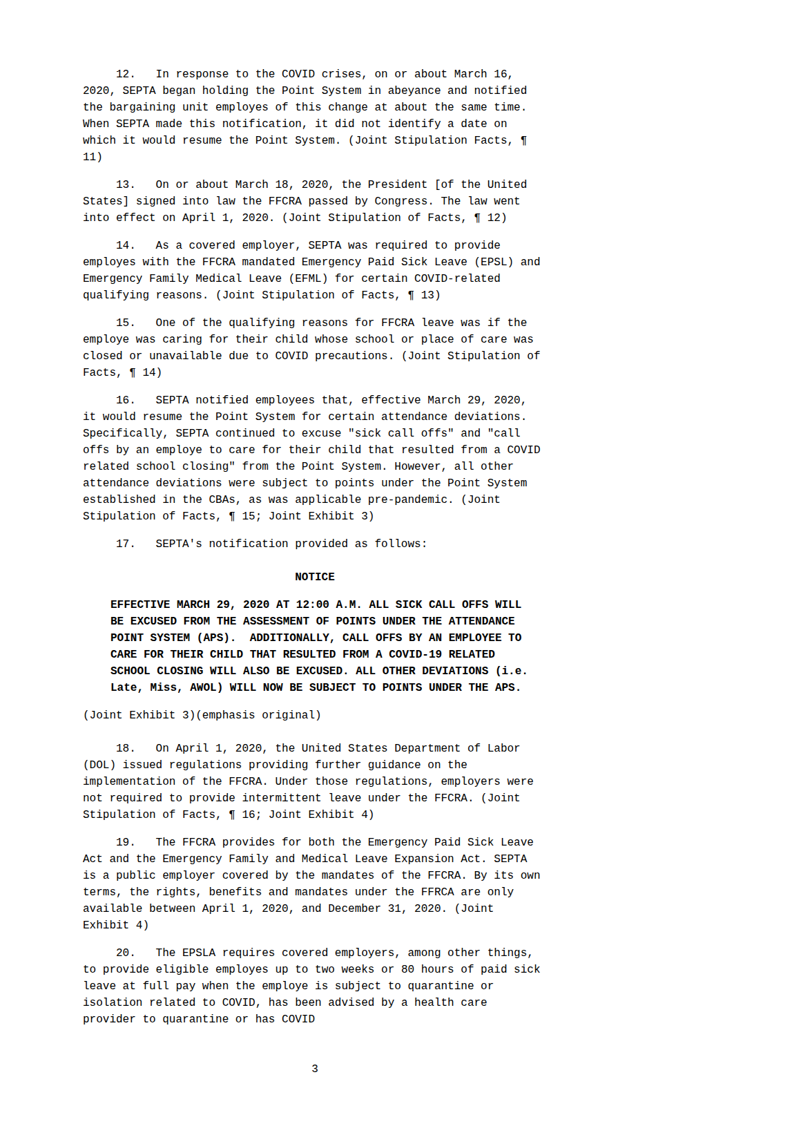12. In response to the COVID crises, on or about March 16, 2020, SEPTA began holding the Point System in abeyance and notified the bargaining unit employes of this change at about the same time. When SEPTA made this notification, it did not identify a date on which it would resume the Point System. (Joint Stipulation Facts, ¶ 11)
13. On or about March 18, 2020, the President [of the United States] signed into law the FFCRA passed by Congress. The law went into effect on April 1, 2020. (Joint Stipulation of Facts, ¶ 12)
14. As a covered employer, SEPTA was required to provide employes with the FFCRA mandated Emergency Paid Sick Leave (EPSL) and Emergency Family Medical Leave (EFML) for certain COVID-related qualifying reasons. (Joint Stipulation of Facts, ¶ 13)
15. One of the qualifying reasons for FFCRA leave was if the employe was caring for their child whose school or place of care was closed or unavailable due to COVID precautions. (Joint Stipulation of Facts, ¶ 14)
16. SEPTA notified employees that, effective March 29, 2020, it would resume the Point System for certain attendance deviations. Specifically, SEPTA continued to excuse "sick call offs" and "call offs by an employe to care for their child that resulted from a COVID related school closing" from the Point System. However, all other attendance deviations were subject to points under the Point System established in the CBAs, as was applicable pre-pandemic. (Joint Stipulation of Facts, ¶ 15; Joint Exhibit 3)
17. SEPTA's notification provided as follows:
NOTICE
EFFECTIVE MARCH 29, 2020 AT 12:00 A.M. ALL SICK CALL OFFS WILL BE EXCUSED FROM THE ASSESSMENT OF POINTS UNDER THE ATTENDANCE POINT SYSTEM (APS). ADDITIONALLY, CALL OFFS BY AN EMPLOYEE TO CARE FOR THEIR CHILD THAT RESULTED FROM A COVID-19 RELATED SCHOOL CLOSING WILL ALSO BE EXCUSED. ALL OTHER DEVIATIONS (i.e. Late, Miss, AWOL) WILL NOW BE SUBJECT TO POINTS UNDER THE APS.
(Joint Exhibit 3)(emphasis original)
18. On April 1, 2020, the United States Department of Labor (DOL) issued regulations providing further guidance on the implementation of the FFCRA. Under those regulations, employers were not required to provide intermittent leave under the FFCRA. (Joint Stipulation of Facts, ¶ 16; Joint Exhibit 4)
19. The FFCRA provides for both the Emergency Paid Sick Leave Act and the Emergency Family and Medical Leave Expansion Act. SEPTA is a public employer covered by the mandates of the FFCRA. By its own terms, the rights, benefits and mandates under the FFRCA are only available between April 1, 2020, and December 31, 2020. (Joint Exhibit 4)
20. The EPSLA requires covered employers, among other things, to provide eligible employes up to two weeks or 80 hours of paid sick leave at full pay when the employe is subject to quarantine or isolation related to COVID, has been advised by a health care provider to quarantine or has COVID
3